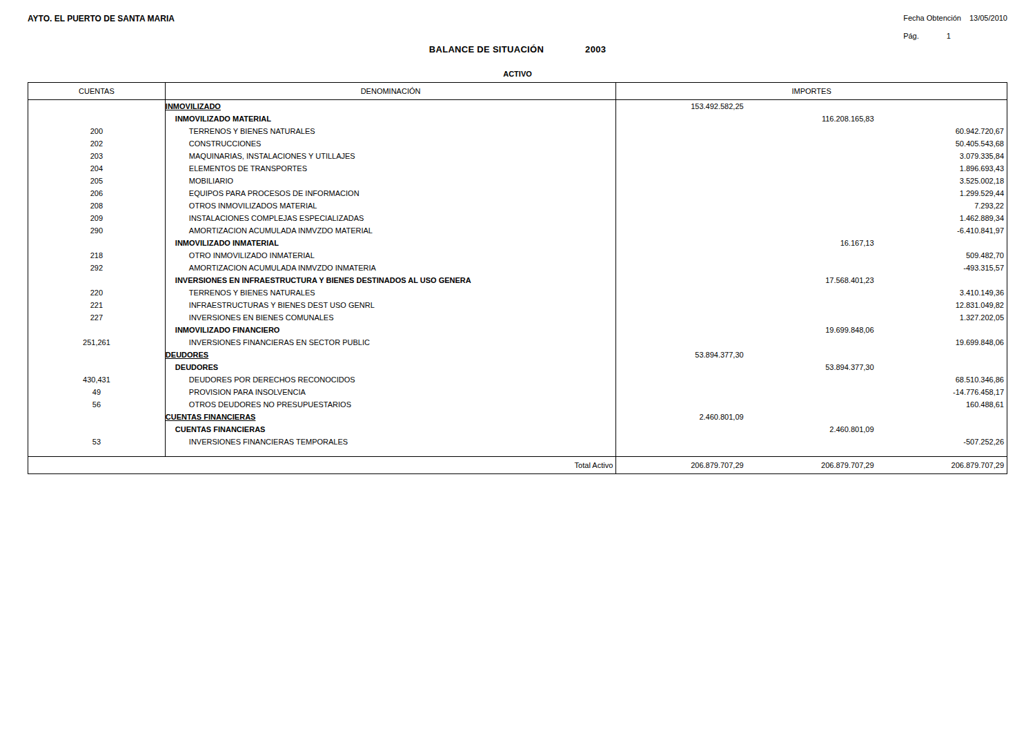AYTO. EL PUERTO DE SANTA MARIA
Fecha Obtención 13/05/2010
Pág. 1
BALANCE DE SITUACIÓN2003
ACTIVO
| CUENTAS | DENOMINACIÓN | IMPORTES |
| --- | --- | --- |
| | INMOVILIZADO | 153.492.582,25 | | |
| | INMOVILIZADO MATERIAL | | 116.208.165,83 | |
| 200 | TERRENOS Y BIENES NATURALES | | | 60.942.720,67 |
| 202 | CONSTRUCCIONES | | | 50.405.543,68 |
| 203 | MAQUINARIAS, INSTALACIONES Y UTILLAJES | | | 3.079.335,84 |
| 204 | ELEMENTOS DE TRANSPORTES | | | 1.896.693,43 |
| 205 | MOBILIARIO | | | 3.525.002,18 |
| 206 | EQUIPOS PARA PROCESOS DE INFORMACION | | | 1.299.529,44 |
| 208 | OTROS INMOVILIZADOS MATERIAL | | | 7.293,22 |
| 209 | INSTALACIONES COMPLEJAS ESPECIALIZADAS | | | 1.462.889,34 |
| 290 | AMORTIZACION ACUMULADA INMVZDO MATERIAL | | | -6.410.841,97 |
| | INMOVILIZADO INMATERIAL | | 16.167,13 | |
| 218 | OTRO INMOVILIZADO INMATERIAL | | | 509.482,70 |
| 292 | AMORTIZACION ACUMULADA INMVZDO INMATERIA | | | -493.315,57 |
| | INVERSIONES EN INFRAESTRUCTURA Y BIENES DESTINADOS AL USO GENERA | | 17.568.401,23 | |
| 220 | TERRENOS Y BIENES NATURALES | | | 3.410.149,36 |
| 221 | INFRAESTRUCTURAS Y BIENES DEST USO GENRL | | | 12.831.049,82 |
| 227 | INVERSIONES EN BIENES COMUNALES | | | 1.327.202,05 |
| | INMOVILIZADO FINANCIERO | | 19.699.848,06 | |
| 251,261 | INVERSIONES FINANCIERAS EN SECTOR PUBLIC | | | 19.699.848,06 |
| | DEUDORES | 53.894.377,30 | | |
| | DEUDORES | | 53.894.377,30 | |
| 430,431 | DEUDORES POR DERECHOS RECONOCIDOS | | | 68.510.346,86 |
| 49 | PROVISION PARA INSOLVENCIA | | | -14.776.458,17 |
| 56 | OTROS DEUDORES NO PRESUPUESTARIOS | | | 160.488,61 |
| | CUENTAS FINANCIERAS | 2.460.801,09 | | |
| | CUENTAS FINANCIERAS | | 2.460.801,09 | |
| 53 | INVERSIONES FINANCIERAS TEMPORALES | | | -507.252,26 |
| Total Activo | 206.879.707,29 | 206.879.707,29 | 206.879.707,29 |